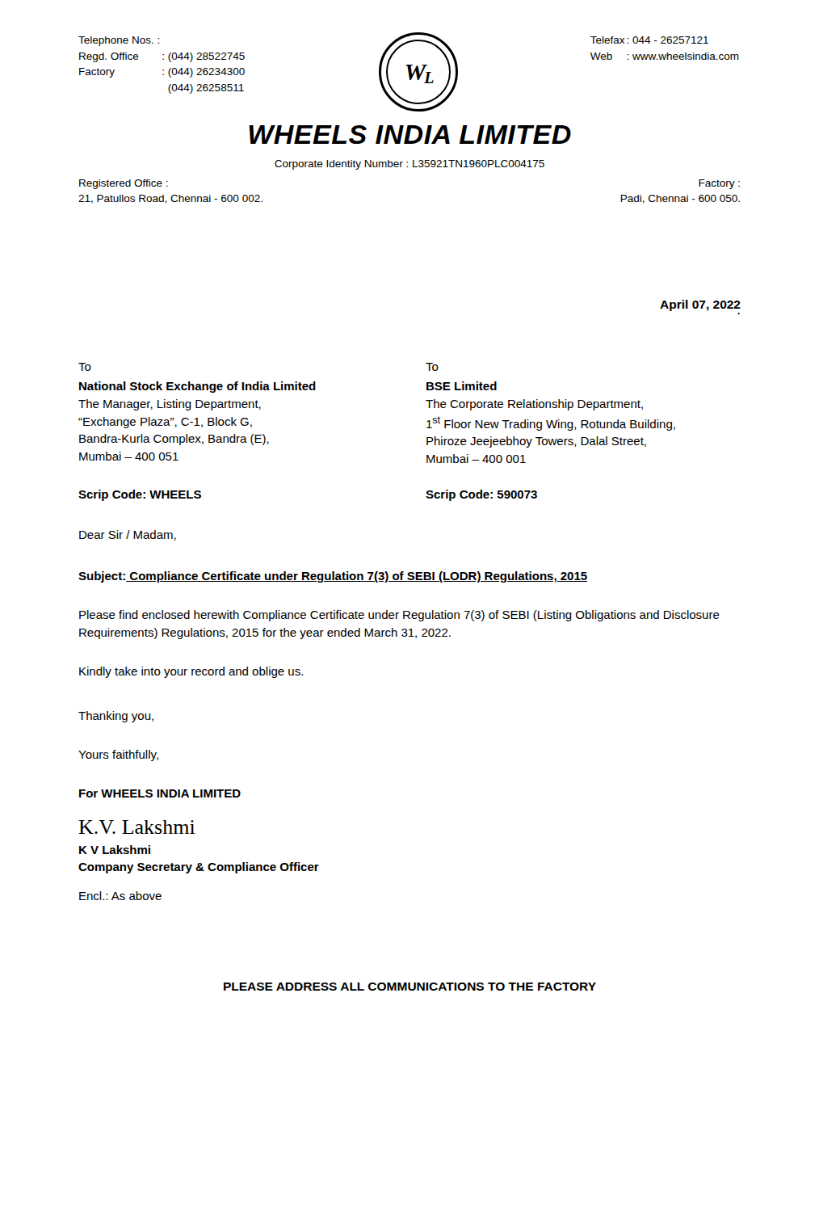| Telephone Nos. : | |
| Regd. Office | : (044) 28522745 |
| Factory | : (044) 26234300 |
| | (044) 26258511 |
WL
| Telefax | : 044 - 26257121 |
| Web | : www.wheelsindia.com |
WHEELS INDIA LIMITED
Corporate Identity Number : L35921TN1960PLC004175
Registered Office :
21, Patullos Road, Chennai - 600 002.
Factory :
Padi, Chennai - 600 050.
.
April 07, 2022
To
National Stock Exchange of India Limited
The Manager, Listing Department,
“Exchange Plaza”, C-1, Block G,
Bandra-Kurla Complex, Bandra (E),
Mumbai – 400 051
To
BSE Limited
The Corporate Relationship Department,
1st Floor New Trading Wing, Rotunda Building,
Phiroze Jeejeebhoy Towers, Dalal Street,
Mumbai – 400 001
Scrip Code: WHEELS
Scrip Code: 590073
Dear Sir / Madam,
Subject: Compliance Certificate under Regulation 7(3) of SEBI (LODR) Regulations, 2015
Please find enclosed herewith Compliance Certificate under Regulation 7(3) of SEBI (Listing Obligations and Disclosure Requirements) Regulations, 2015 for the year ended March 31, 2022.
Kindly take into your record and oblige us.
Thanking you,
Yours faithfully,
For WHEELS INDIA LIMITED
K.V. Lakshmi
K V Lakshmi
Company Secretary & Compliance Officer
Encl.: As above
PLEASE ADDRESS ALL COMMUNICATIONS TO THE FACTORY